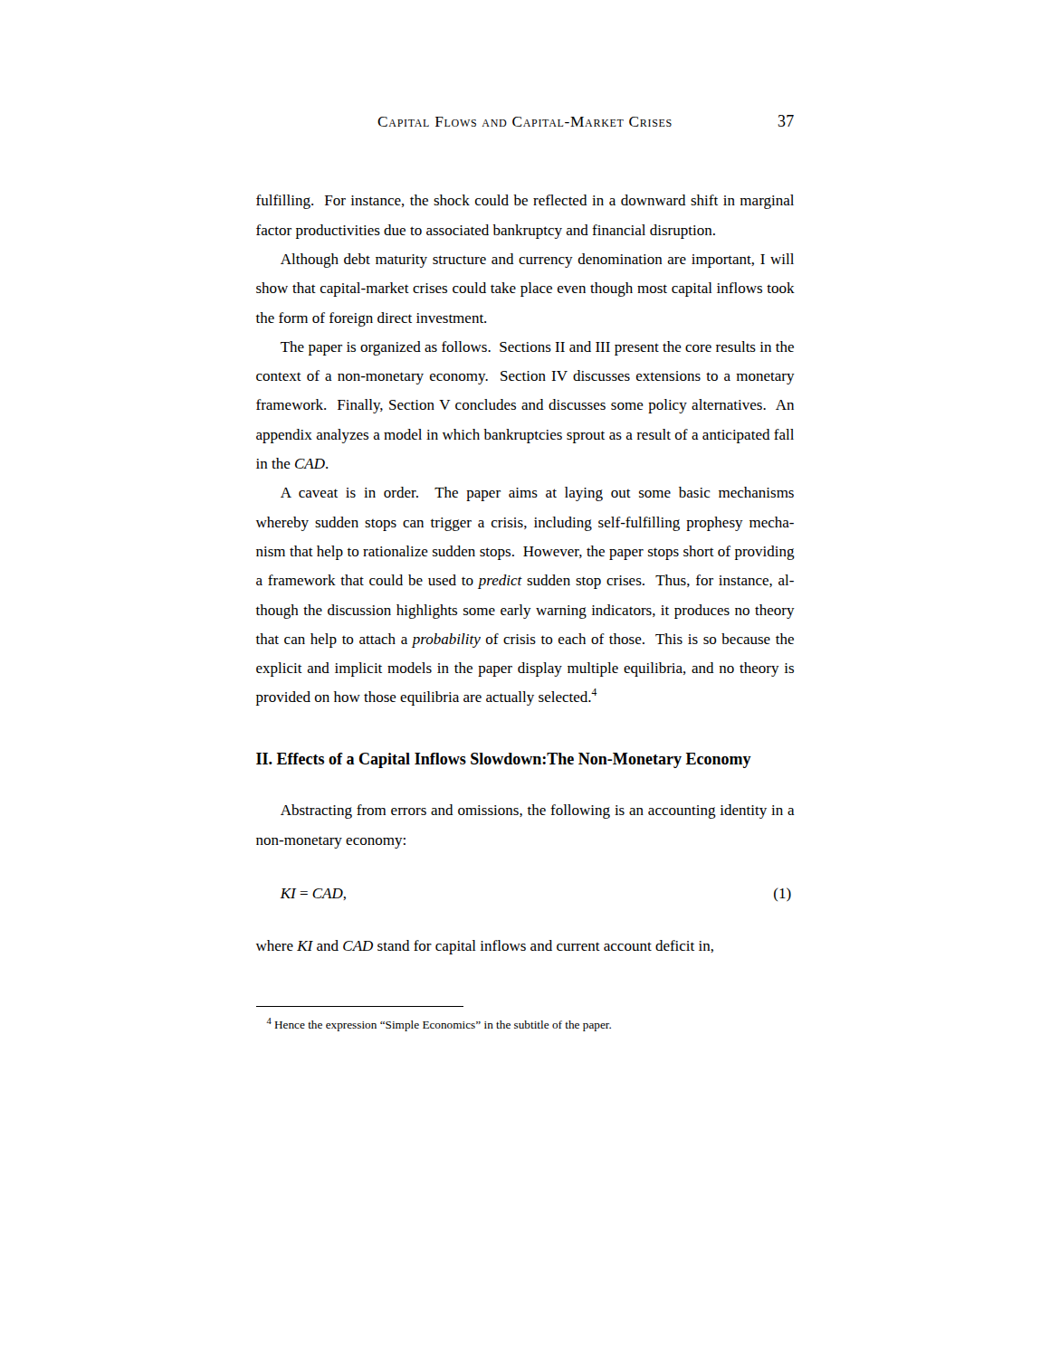Capital Flows and Capital-Market Crises 37
fulfilling. For instance, the shock could be reflected in a downward shift in marginal factor productivities due to associated bankruptcy and financial disruption.
Although debt maturity structure and currency denomination are important, I will show that capital-market crises could take place even though most capital inflows took the form of foreign direct investment.
The paper is organized as follows. Sections II and III present the core results in the context of a non-monetary economy. Section IV discusses extensions to a monetary framework. Finally, Section V concludes and discusses some policy alternatives. An appendix analyzes a model in which bankruptcies sprout as a result of a anticipated fall in the CAD.
A caveat is in order. The paper aims at laying out some basic mechanisms whereby sudden stops can trigger a crisis, including self-fulfilling prophesy mechanism that help to rationalize sudden stops. However, the paper stops short of providing a framework that could be used to predict sudden stop crises. Thus, for instance, although the discussion highlights some early warning indicators, it produces no theory that can help to attach a probability of crisis to each of those. This is so because the explicit and implicit models in the paper display multiple equilibria, and no theory is provided on how those equilibria are actually selected.4
II. Effects of a Capital Inflows Slowdown:The Non-Monetary Economy
Abstracting from errors and omissions, the following is an accounting identity in a non-monetary economy:
KI = CAD, (1)
where KI and CAD stand for capital inflows and current account deficit in,
4 Hence the expression “Simple Economics” in the subtitle of the paper.